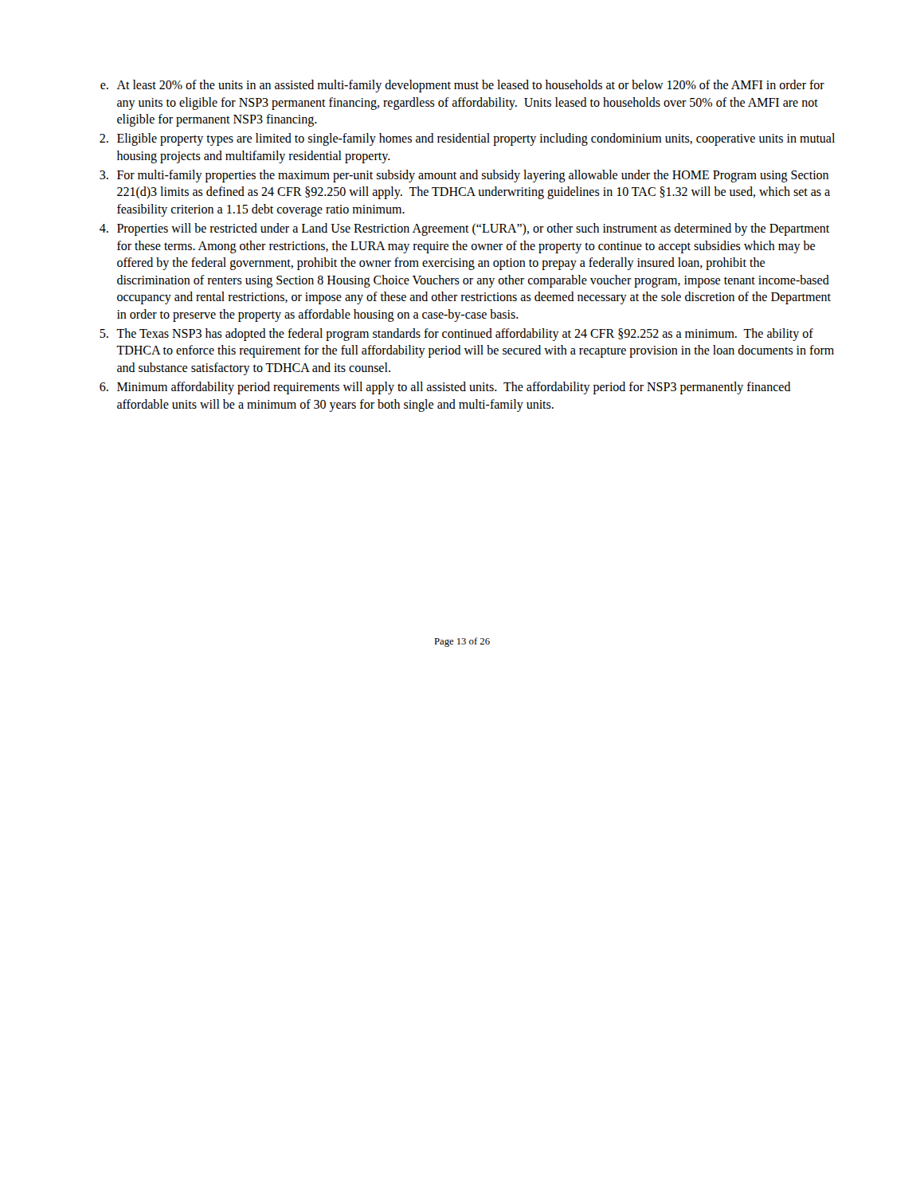At least 20% of the units in an assisted multi-family development must be leased to households at or below 120% of the AMFI in order for any units to eligible for NSP3 permanent financing, regardless of affordability. Units leased to households over 50% of the AMFI are not eligible for permanent NSP3 financing.
Eligible property types are limited to single-family homes and residential property including condominium units, cooperative units in mutual housing projects and multifamily residential property.
For multi-family properties the maximum per-unit subsidy amount and subsidy layering allowable under the HOME Program using Section 221(d)3 limits as defined as 24 CFR §92.250 will apply. The TDHCA underwriting guidelines in 10 TAC §1.32 will be used, which set as a feasibility criterion a 1.15 debt coverage ratio minimum.
Properties will be restricted under a Land Use Restriction Agreement (“LURA”), or other such instrument as determined by the Department for these terms. Among other restrictions, the LURA may require the owner of the property to continue to accept subsidies which may be offered by the federal government, prohibit the owner from exercising an option to prepay a federally insured loan, prohibit the discrimination of renters using Section 8 Housing Choice Vouchers or any other comparable voucher program, impose tenant income-based occupancy and rental restrictions, or impose any of these and other restrictions as deemed necessary at the sole discretion of the Department in order to preserve the property as affordable housing on a case-by-case basis.
The Texas NSP3 has adopted the federal program standards for continued affordability at 24 CFR §92.252 as a minimum. The ability of TDHCA to enforce this requirement for the full affordability period will be secured with a recapture provision in the loan documents in form and substance satisfactory to TDHCA and its counsel.
Minimum affordability period requirements will apply to all assisted units. The affordability period for NSP3 permanently financed affordable units will be a minimum of 30 years for both single and multi-family units.
Page 13 of 26